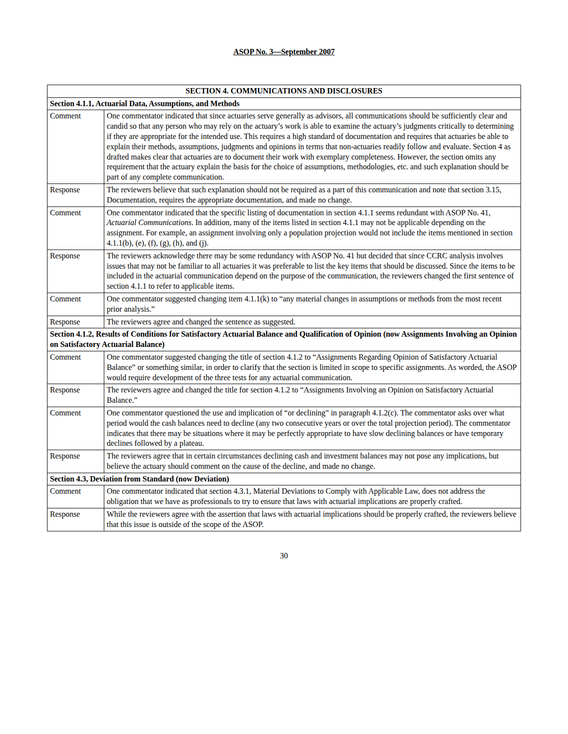ASOP No. 3—September 2007
| SECTION 4. COMMUNICATIONS AND DISCLOSURES |
| Section 4.1.1, Actuarial Data, Assumptions, and Methods |
| Comment | One commentator indicated that since actuaries serve generally as advisors, all communications should be sufficiently clear and candid so that any person who may rely on the actuary’s work is able to examine the actuary’s judgments critically to determining if they are appropriate for the intended use. This requires a high standard of documentation and requires that actuaries be able to explain their methods, assumptions, judgments and opinions in terms that non-actuaries readily follow and evaluate. Section 4 as drafted makes clear that actuaries are to document their work with exemplary completeness. However, the section omits any requirement that the actuary explain the basis for the choice of assumptions, methodologies, etc. and such explanation should be part of any complete communication. |
| Response | The reviewers believe that such explanation should not be required as a part of this communication and note that section 3.15, Documentation, requires the appropriate documentation, and made no change. |
| Comment | One commentator indicated that the specific listing of documentation in section 4.1.1 seems redundant with ASOP No. 41, Actuarial Communications . In addition, many of the items listed in section 4.1.1 may not be applicable depending on the assignment. For example, an assignment involving only a population projection would not include the items mentioned in section 4.1.1(b), (e), (f), (g), (h), and (j). |
| Response | The reviewers acknowledge there may be some redundancy with ASOP No. 41 but decided that since CCRC analysis involves issues that may not be familiar to all actuaries it was preferable to list the key items that should be discussed. Since the items to be included in the actuarial communication depend on the purpose of the communication, the reviewers changed the first sentence of section 4.1.1 to refer to applicable items. |
| Comment | One commentator suggested changing item 4.1.1(k) to “any material changes in assumptions or methods from the most recent prior analysis.” |
| Response | The reviewers agree and changed the sentence as suggested. |
| Section 4.1.2, Results of Conditions for Satisfactory Actuarial Balance and Qualification of Opinion (now Assignments Involving an Opinion on Satisfactory Actuarial Balance) |
| Comment | One commentator suggested changing the title of section 4.1.2 to “Assignments Regarding Opinion of Satisfactory Actuarial Balance” or something similar, in order to clarify that the section is limited in scope to specific assignments. As worded, the ASOP would require development of the three tests for any actuarial communication. |
| Response | The reviewers agree and changed the title for section 4.1.2 to “Assignments Involving an Opinion on Satisfactory Actuarial Balance.” |
| Comment | One commentator questioned the use and implication of “or declining” in paragraph 4.1.2(c). The commentator asks over what period would the cash balances need to decline (any two consecutive years or over the total projection period). The commentator indicates that there may be situations where it may be perfectly appropriate to have slow declining balances or have temporary declines followed by a plateau. |
| Response | The reviewers agree that in certain circumstances declining cash and investment balances may not pose any implications, but believe the actuary should comment on the cause of the decline, and made no change. |
| Section 4.3, Deviation from Standard (now Deviation) |
| Comment | One commentator indicated that section 4.3.1, Material Deviations to Comply with Applicable Law, does not address the obligation that we have as professionals to try to ensure that laws with actuarial implications are properly crafted. |
| Response | While the reviewers agree with the assertion that laws with actuarial implications should be properly crafted, the reviewers believe that this issue is outside of the scope of the ASOP. |
30